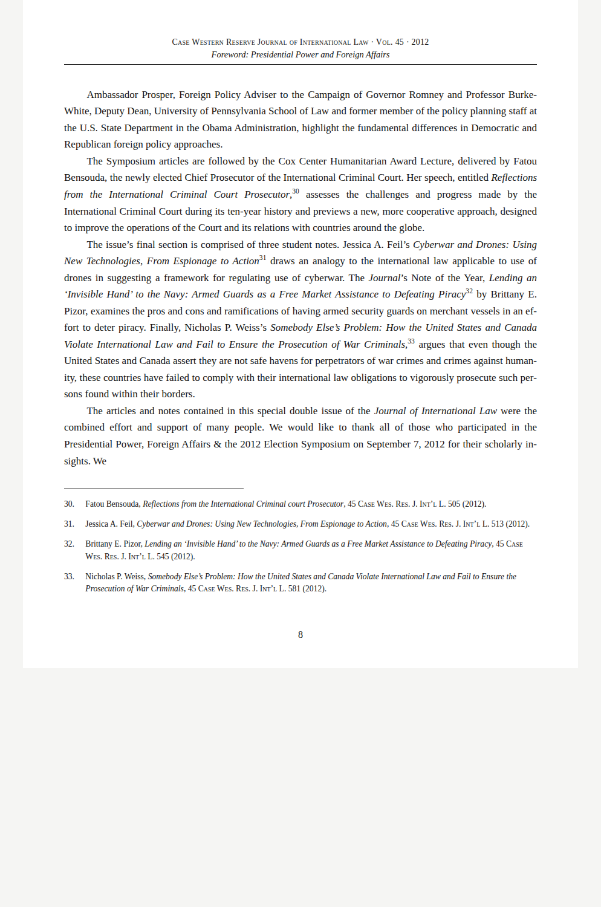Case Western Reserve Journal of International Law · Vol. 45 · 2012 Foreword: Presidential Power and Foreign Affairs
Ambassador Prosper, Foreign Policy Adviser to the Campaign of Governor Romney and Professor Burke-White, Deputy Dean, University of Pennsylvania School of Law and former member of the policy planning staff at the U.S. State Department in the Obama Administration, highlight the fundamental differences in Democratic and Republican foreign policy approaches.
The Symposium articles are followed by the Cox Center Humanitarian Award Lecture, delivered by Fatou Bensouda, the newly elected Chief Prosecutor of the International Criminal Court. Her speech, entitled Reflections from the International Criminal Court Prosecutor,30 assesses the challenges and progress made by the International Criminal Court during its ten-year history and previews a new, more cooperative approach, designed to improve the operations of the Court and its relations with countries around the globe.
The issue’s final section is comprised of three student notes. Jessica A. Feil’s Cyberwar and Drones: Using New Technologies, From Espionage to Action31 draws an analogy to the international law applicable to use of drones in suggesting a framework for regulating use of cyberwar. The Journal’s Note of the Year, Lending an ‘Invisible Hand’ to the Navy: Armed Guards as a Free Market Assistance to Defeating Piracy32 by Brittany E. Pizor, examines the pros and cons and ramifications of having armed security guards on merchant vessels in an effort to deter piracy. Finally, Nicholas P. Weiss’s Somebody Else’s Problem: How the United States and Canada Violate International Law and Fail to Ensure the Prosecution of War Criminals,33 argues that even though the United States and Canada assert they are not safe havens for perpetrators of war crimes and crimes against humanity, these countries have failed to comply with their international law obligations to vigorously prosecute such persons found within their borders.
The articles and notes contained in this special double issue of the Journal of International Law were the combined effort and support of many people. We would like to thank all of those who participated in the Presidential Power, Foreign Affairs & the 2012 Election Symposium on September 7, 2012 for their scholarly insights. We
30. Fatou Bensouda, Reflections from the International Criminal court Prosecutor, 45 Case Wes. Res. J. Int’l L. 505 (2012).
31. Jessica A. Feil, Cyberwar and Drones: Using New Technologies, From Espionage to Action, 45 Case Wes. Res. J. Int’l L. 513 (2012).
32. Brittany E. Pizor, Lending an ‘Invisible Hand’ to the Navy: Armed Guards as a Free Market Assistance to Defeating Piracy, 45 Case Wes. Res. J. Int’l L. 545 (2012).
33. Nicholas P. Weiss, Somebody Else’s Problem: How the United States and Canada Violate International Law and Fail to Ensure the Prosecution of War Criminals, 45 Case Wes. Res. J. Int’l L. 581 (2012).
8